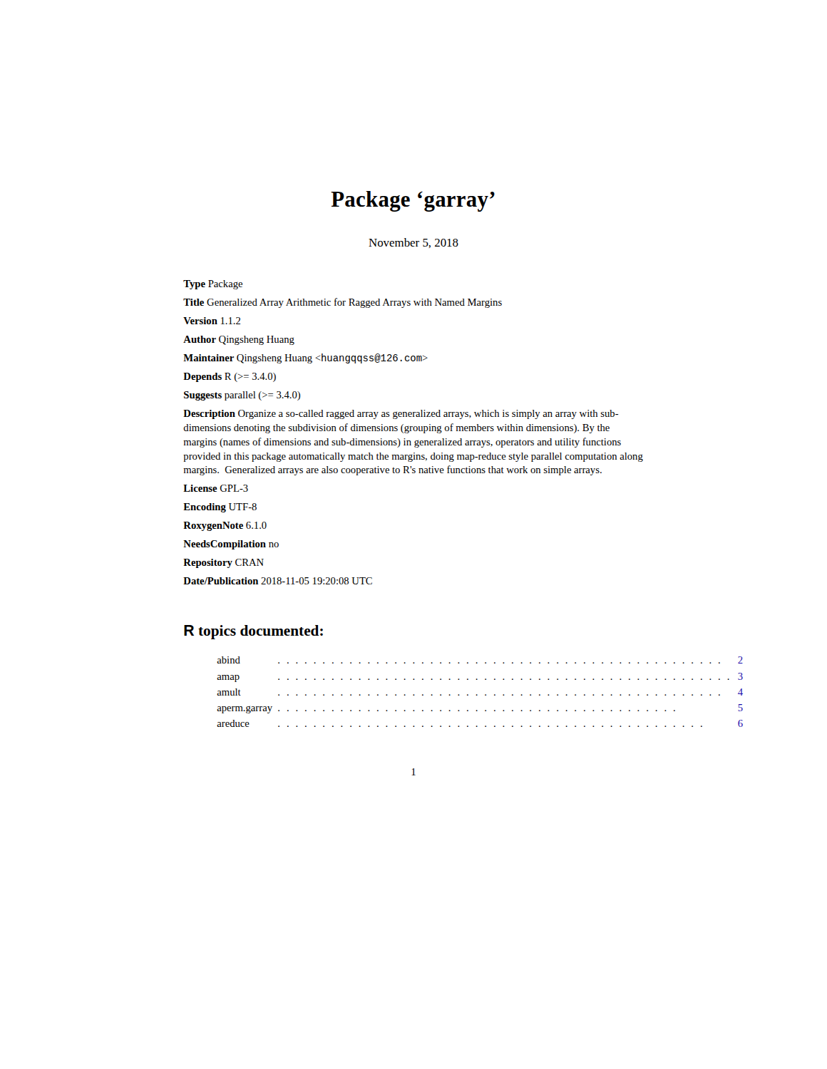Package ‘garray’
November 5, 2018
Type
Package
Title
Generalized Array Arithmetic for Ragged Arrays with Named
Margins
Version
1.1.2
Author
Qingsheng Huang
Maintainer
Qingsheng Huang <huangqqss@126.com>
Depends
R (>= 3.4.0)
Suggests
parallel (>= 3.4.0)
Description
Organize a so-called ragged array as generalized arrays, which
is simply an array with sub-dimensions denoting the subdivision of
dimensions (grouping of members within dimensions).
By the margins (names of dimensions and sub-dimensions) in generalized
arrays, operators and utility functions provided in this package
automatically match the margins,
doing map-reduce style parallel computation
along margins. Generalized arrays are also cooperative to R's native
functions that work on simple arrays.
License
GPL-3
Encoding
UTF-8
RoxygenNote
6.1.0
NeedsCompilation
no
Repository
CRAN
Date/Publication
2018-11-05 19:20:08 UTC
R topics documented:
| abind | . . . . . . . . . . . . . . . . . . . . . . . . . . . . . . . . . . . . . . . . . . . . . . . . . . | 2 |
| amap | . . . . . . . . . . . . . . . . . . . . . . . . . . . . . . . . . . . . . . . . . . . . . . . . . . . | 3 |
| amult | . . . . . . . . . . . . . . . . . . . . . . . . . . . . . . . . . . . . . . . . . . . . . . . . . . | 4 |
| aperm.garray | . . . . . . . . . . . . . . . . . . . . . . . . . . . . . . . . . . . . . . . . . . . . . | 5 |
| areduce | . . . . . . . . . . . . . . . . . . . . . . . . . . . . . . . . . . . . . . . . . . . . . . . . | 6 |
1